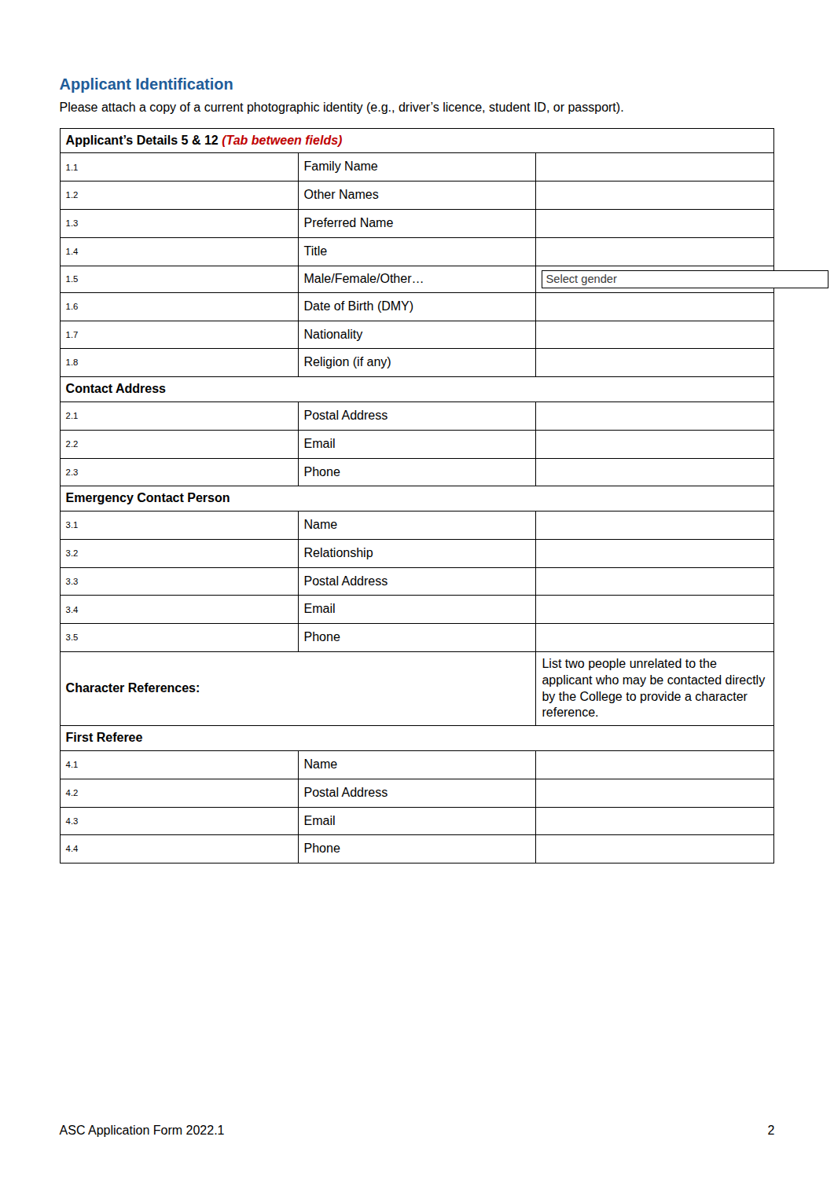Applicant Identification
Please attach a copy of a current photographic identity (e.g., driver’s licence, student ID, or passport).
| Applicant’s Details 5 & 12 (Tab between fields) |
| 1.1 | Family Name | |
| 1.2 | Other Names | |
| 1.3 | Preferred Name | |
| 1.4 | Title | |
| 1.5 | Male/Female/Other… | Select gender |
| 1.6 | Date of Birth (DMY) | |
| 1.7 | Nationality | |
| 1.8 | Religion (if any) | |
| Contact Address |
| 2.1 | Postal Address | |
| 2.2 | Email | |
| 2.3 | Phone | |
| Emergency Contact Person |
| 3.1 | Name | |
| 3.2 | Relationship | |
| 3.3 | Postal Address | |
| 3.4 | Email | |
| 3.5 | Phone | |
| Character References: | List two people unrelated to the applicant who may be contacted directly by the College to provide a character reference. |
| First Referee |
| 4.1 | Name | |
| 4.2 | Postal Address | |
| 4.3 | Email | |
| 4.4 | Phone | |
ASC Application Form 2022.1 2